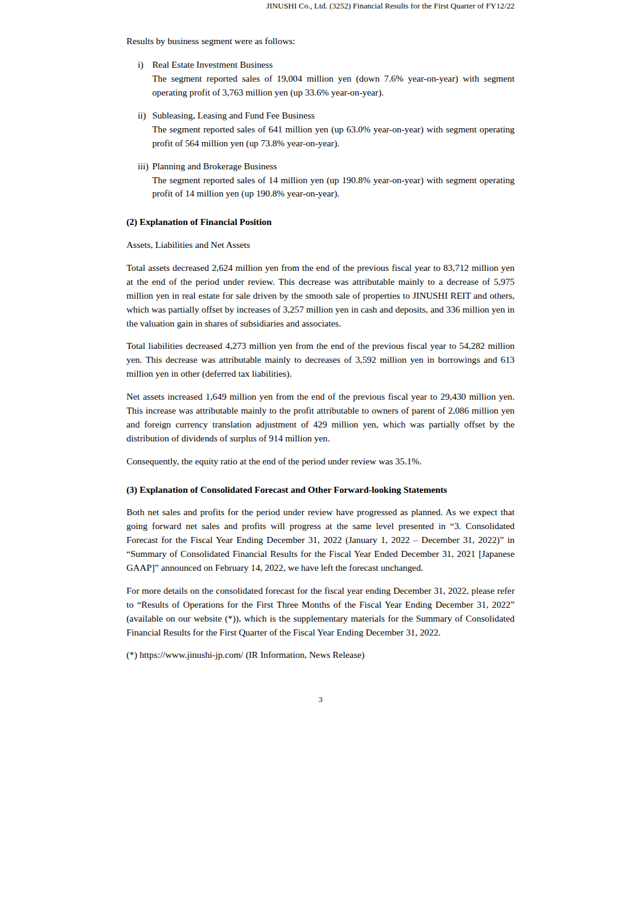JINUSHI Co., Ltd. (3252) Financial Results for the First Quarter of FY12/22
Results by business segment were as follows:
i)
Real Estate Investment Business
The segment reported sales of 19,004 million yen (down 7.6% year-on-year) with segment operating profit of 3,763 million yen (up 33.6% year-on-year).
ii)
Subleasing, Leasing and Fund Fee Business
The segment reported sales of 641 million yen (up 63.0% year-on-year) with segment operating profit of 564 million yen (up 73.8% year-on-year).
iii)
Planning and Brokerage Business
The segment reported sales of 14 million yen (up 190.8% year-on-year) with segment operating profit of 14 million yen (up 190.8% year-on-year).
(2) Explanation of Financial Position
Assets, Liabilities and Net Assets
Total assets decreased 2,624 million yen from the end of the previous fiscal year to 83,712 million yen at the end of the period under review. This decrease was attributable mainly to a decrease of 5,975 million yen in real estate for sale driven by the smooth sale of properties to JINUSHI REIT and others, which was partially offset by increases of 3,257 million yen in cash and deposits, and 336 million yen in the valuation gain in shares of subsidiaries and associates.
Total liabilities decreased 4,273 million yen from the end of the previous fiscal year to 54,282 million yen. This decrease was attributable mainly to decreases of 3,592 million yen in borrowings and 613 million yen in other (deferred tax liabilities).
Net assets increased 1,649 million yen from the end of the previous fiscal year to 29,430 million yen. This increase was attributable mainly to the profit attributable to owners of parent of 2,086 million yen and foreign currency translation adjustment of 429 million yen, which was partially offset by the distribution of dividends of surplus of 914 million yen.
Consequently, the equity ratio at the end of the period under review was 35.1%.
(3) Explanation of Consolidated Forecast and Other Forward-looking Statements
Both net sales and profits for the period under review have progressed as planned. As we expect that going forward net sales and profits will progress at the same level presented in “3. Consolidated Forecast for the Fiscal Year Ending December 31, 2022 (January 1, 2022 – December 31, 2022)” in “Summary of Consolidated Financial Results for the Fiscal Year Ended December 31, 2021 [Japanese GAAP]” announced on February 14, 2022, we have left the forecast unchanged.
For more details on the consolidated forecast for the fiscal year ending December 31, 2022, please refer to “Results of Operations for the First Three Months of the Fiscal Year Ending December 31, 2022” (available on our website (*)), which is the supplementary materials for the Summary of Consolidated Financial Results for the First Quarter of the Fiscal Year Ending December 31, 2022.
(*) https://www.jinushi-jp.com/ (IR Information, News Release)
3